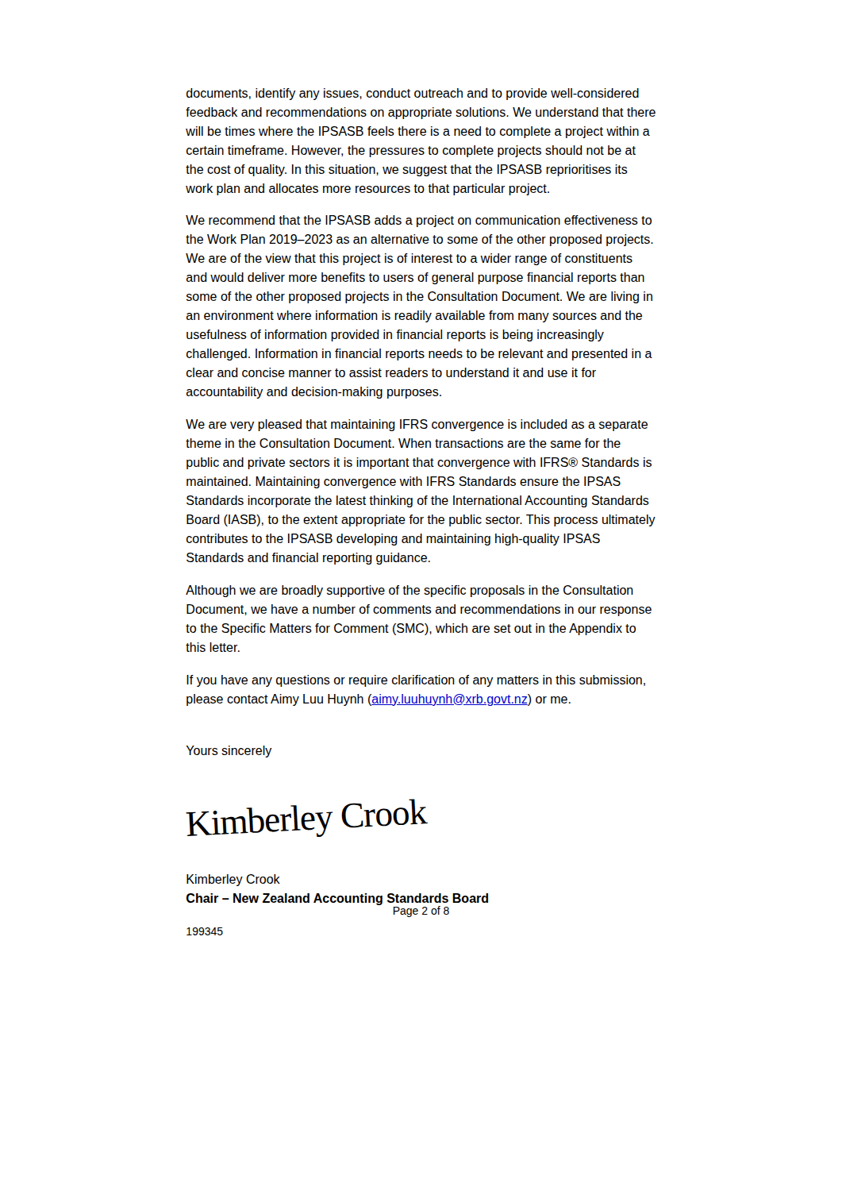documents, identify any issues, conduct outreach and to provide well-considered feedback and recommendations on appropriate solutions. We understand that there will be times where the IPSASB feels there is a need to complete a project within a certain timeframe. However, the pressures to complete projects should not be at the cost of quality. In this situation, we suggest that the IPSASB reprioritises its work plan and allocates more resources to that particular project.
We recommend that the IPSASB adds a project on communication effectiveness to the Work Plan 2019–2023 as an alternative to some of the other proposed projects. We are of the view that this project is of interest to a wider range of constituents and would deliver more benefits to users of general purpose financial reports than some of the other proposed projects in the Consultation Document. We are living in an environment where information is readily available from many sources and the usefulness of information provided in financial reports is being increasingly challenged. Information in financial reports needs to be relevant and presented in a clear and concise manner to assist readers to understand it and use it for accountability and decision-making purposes.
We are very pleased that maintaining IFRS convergence is included as a separate theme in the Consultation Document. When transactions are the same for the public and private sectors it is important that convergence with IFRS® Standards is maintained. Maintaining convergence with IFRS Standards ensure the IPSAS Standards incorporate the latest thinking of the International Accounting Standards Board (IASB), to the extent appropriate for the public sector. This process ultimately contributes to the IPSASB developing and maintaining high-quality IPSAS Standards and financial reporting guidance.
Although we are broadly supportive of the specific proposals in the Consultation Document, we have a number of comments and recommendations in our response to the Specific Matters for Comment (SMC), which are set out in the Appendix to this letter.
If you have any questions or require clarification of any matters in this submission, please contact Aimy Luu Huynh (aimy.luuhuynh@xrb.govt.nz) or me.
Yours sincerely
Kimberley Crook
Kimberley Crook
Chair – New Zealand Accounting Standards Board
Page 2 of 8
199345